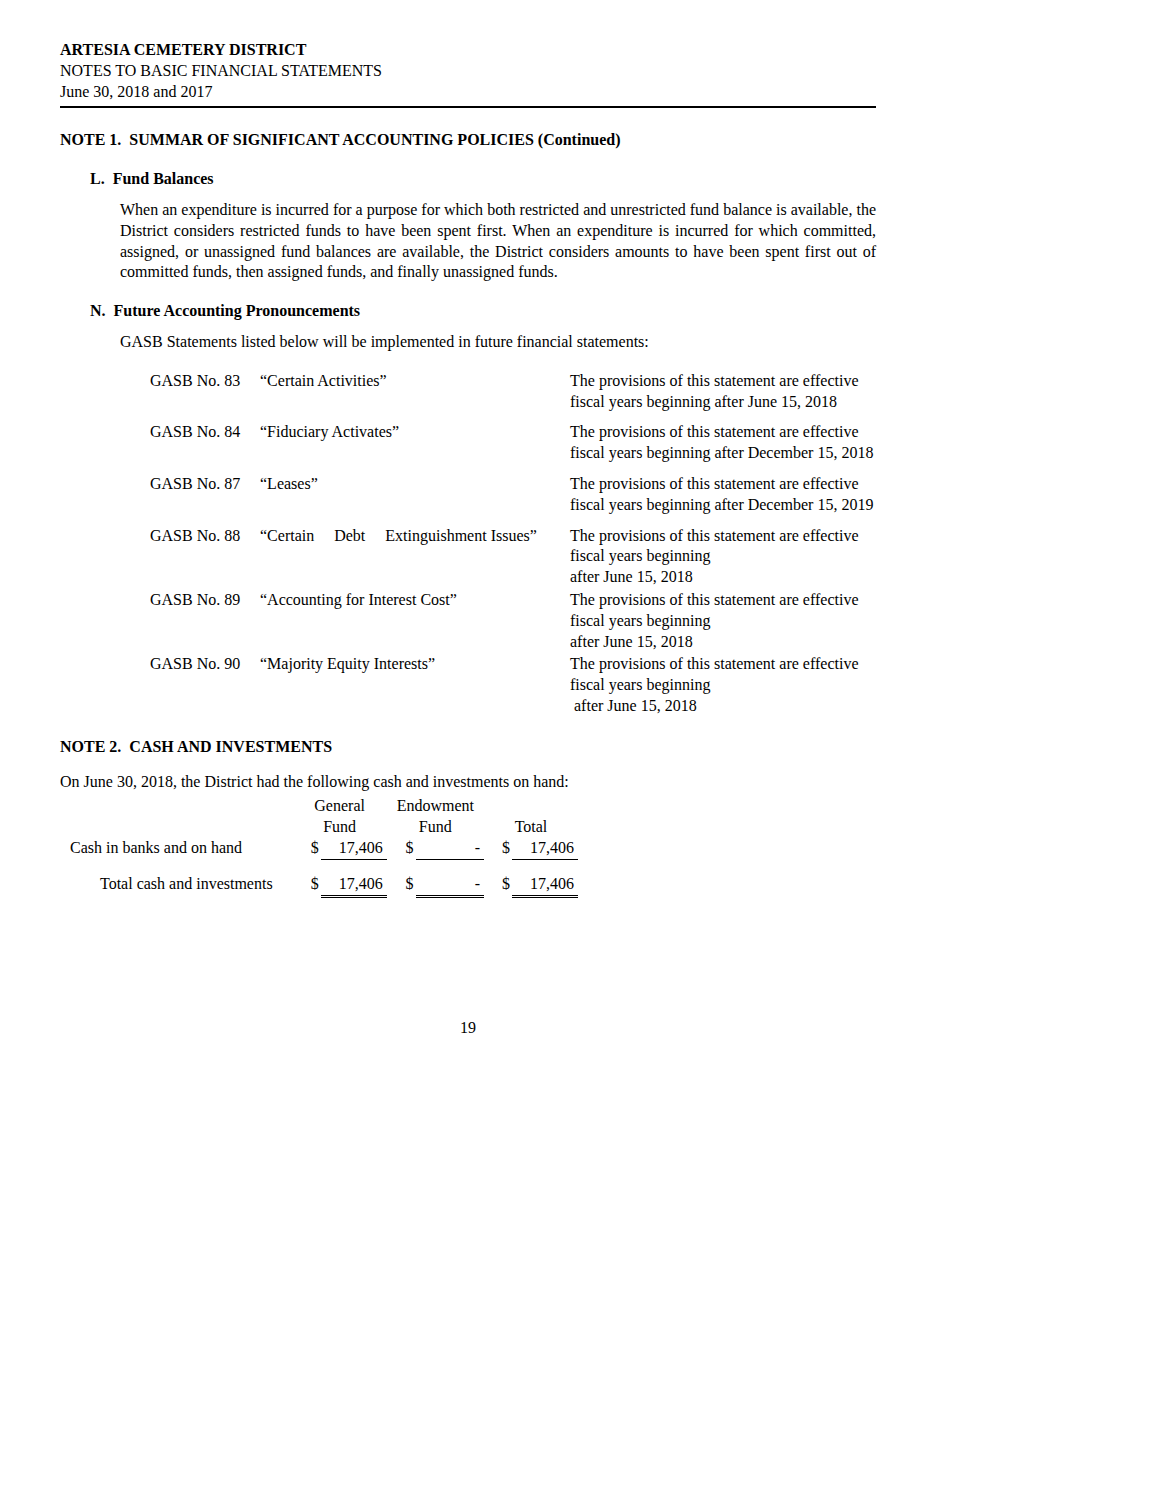ARTESIA CEMETERY DISTRICT
NOTES TO BASIC FINANCIAL STATEMENTS
June 30, 2018 and 2017
NOTE 1. SUMMAR OF SIGNIFICANT ACCOUNTING POLICIES (Continued)
L. Fund Balances
When an expenditure is incurred for a purpose for which both restricted and unrestricted fund balance is available, the District considers restricted funds to have been spent first. When an expenditure is incurred for which committed, assigned, or unassigned fund balances are available, the District considers amounts to have been spent first out of committed funds, then assigned funds, and finally unassigned funds.
N. Future Accounting Pronouncements
GASB Statements listed below will be implemented in future financial statements:
| GASB No. 83 | “Certain Activities” | The provisions of this statement are effective fiscal years beginning after June 15, 2018 |
| GASB No. 84 | “Fiduciary Activates” | The provisions of this statement are effective fiscal years beginning after December 15, 2018 |
| GASB No. 87 | “Leases” | The provisions of this statement are effective fiscal years beginning after December 15, 2019 |
| GASB No. 88 | “Certain Debt Extinguishment Issues” | The provisions of this statement are effective fiscal years beginning after June 15, 2018 |
| GASB No. 89 | “Accounting for Interest Cost” | The provisions of this statement are effective fiscal years beginning after June 15, 2018 |
| GASB No. 90 | “Majority Equity Interests” | The provisions of this statement are effective fiscal years beginning after June 15, 2018 |
NOTE 2. CASH AND INVESTMENTS
On June 30, 2018, the District had the following cash and investments on hand:
| | General | Endowment | |
| | Fund | Fund | Total |
| Cash in banks and on hand | $ | 17,406 | $ | - | $ | 17,406 |
| Total cash and investments | $ | 17,406 | $ | - | $ | 17,406 |
19